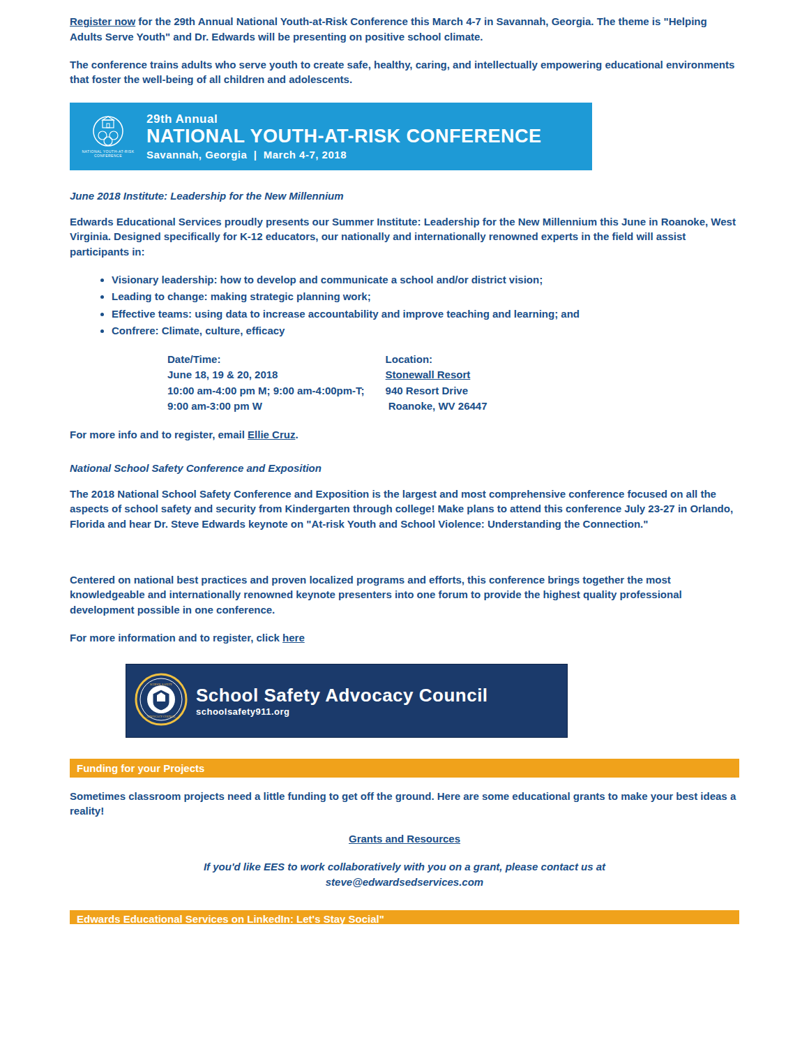Register now for the 29th Annual National Youth-at-Risk Conference this March 4-7 in Savannah, Georgia. The theme is "Helping Adults Serve Youth" and Dr. Edwards will be presenting on positive school climate.
The conference trains adults who serve youth to create safe, healthy, caring, and intellectually empowering educational environments that foster the well-being of all children and adolescents.
NATIONAL YOUTH-AT-RISK CONFERENCE
29th Annual
NATIONAL YOUTH-AT-RISK CONFERENCE
Savannah, Georgia | March 4-7, 2018
June 2018 Institute: Leadership for the New Millennium
Edwards Educational Services proudly presents our Summer Institute: Leadership for the New Millennium this June in Roanoke, West Virginia. Designed specifically for K-12 educators, our nationally and internationally renowned experts in the field will assist participants in:
Visionary leadership: how to develop and communicate a school and/or district vision;
Leading to change: making strategic planning work;
Effective teams: using data to increase accountability and improve teaching and learning; and
Confrere: Climate, culture, efficacy
| Date/Time: | Location: |
| June 18, 19 & 20, 2018 | Stonewall Resort |
| 10:00 am-4:00 pm M; 9:00 am-4:00pm-T; | 940 Resort Drive |
| 9:00 am-3:00 pm W | Roanoke, WV 26447 |
For more info and to register, email Ellie Cruz.
National School Safety Conference and Exposition
The 2018 National School Safety Conference and Exposition is the largest and most comprehensive conference focused on all the aspects of school safety and security from Kindergarten through college! Make plans to attend this conference July 23-27 in Orlando, Florida and hear Dr. Steve Edwards keynote on "At-risk Youth and School Violence: Understanding the Connection."
Centered on national best practices and proven localized programs and efforts, this conference brings together the most knowledgeable and internationally renowned keynote presenters into one forum to provide the highest quality professional development possible in one conference.
For more information and to register, click here
SCHOOL SAFETY ADVOCACY COUNCIL
School Safety Advocacy Council
schoolsafety911.org
Funding for your Projects
Sometimes classroom projects need a little funding to get off the ground. Here are some educational grants to make your best ideas a reality!
Grants and Resources
If you'd like EES to work collaboratively with you on a grant, please contact us at
steve@edwardsedservices.com
Edwards Educational Services on LinkedIn: Let's Stay Social"